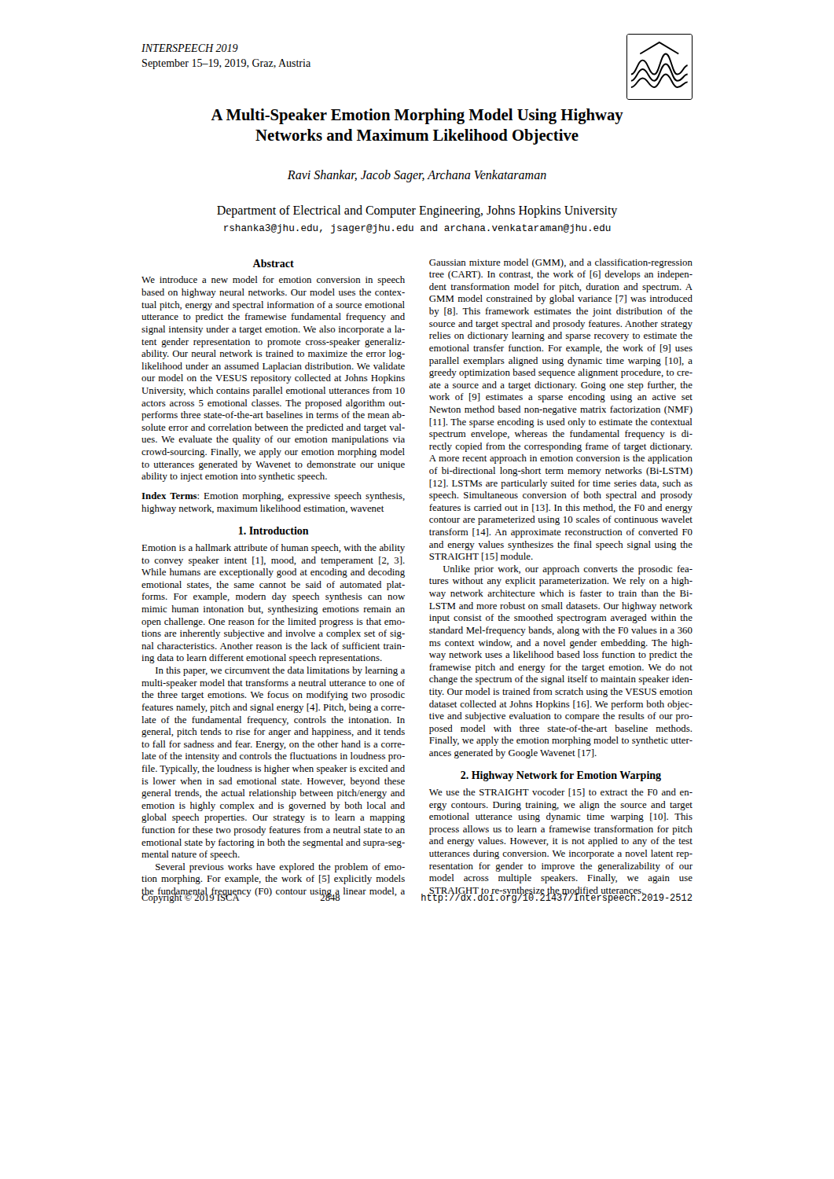INTERSPEECH 2019
September 15–19, 2019, Graz, Austria
A Multi-Speaker Emotion Morphing Model Using Highway
Networks and Maximum Likelihood Objective
Ravi Shankar, Jacob Sager, Archana Venkataraman
Department of Electrical and Computer Engineering, Johns Hopkins University
rshanka3@jhu.edu, jsager@jhu.edu and archana.venkataraman@jhu.edu
Abstract
We introduce a new model for emotion conversion in speech based on highway neural networks. Our model uses the contextual pitch, energy and spectral information of a source emotional utterance to predict the framewise fundamental frequency and signal intensity under a target emotion. We also incorporate a latent gender representation to promote cross-speaker generalizability. Our neural network is trained to maximize the error log-likelihood under an assumed Laplacian distribution. We validate our model on the VESUS repository collected at Johns Hopkins University, which contains parallel emotional utterances from 10 actors across 5 emotional classes. The proposed algorithm outperforms three state-of-the-art baselines in terms of the mean absolute error and correlation between the predicted and target values. We evaluate the quality of our emotion manipulations via crowd-sourcing. Finally, we apply our emotion morphing model to utterances generated by Wavenet to demonstrate our unique ability to inject emotion into synthetic speech.
Index Terms: Emotion morphing, expressive speech synthesis, highway network, maximum likelihood estimation, wavenet
1. Introduction
Emotion is a hallmark attribute of human speech, with the ability to convey speaker intent [1], mood, and temperament [2, 3]. While humans are exceptionally good at encoding and decoding emotional states, the same cannot be said of automated platforms. For example, modern day speech synthesis can now mimic human intonation but, synthesizing emotions remain an open challenge. One reason for the limited progress is that emotions are inherently subjective and involve a complex set of signal characteristics. Another reason is the lack of sufficient training data to learn different emotional speech representations.
In this paper, we circumvent the data limitations by learning a multi-speaker model that transforms a neutral utterance to one of the three target emotions. We focus on modifying two prosodic features namely, pitch and signal energy [4]. Pitch, being a correlate of the fundamental frequency, controls the intonation. In general, pitch tends to rise for anger and happiness, and it tends to fall for sadness and fear. Energy, on the other hand is a correlate of the intensity and controls the fluctuations in loudness profile. Typically, the loudness is higher when speaker is excited and is lower when in sad emotional state. However, beyond these general trends, the actual relationship between pitch/energy and emotion is highly complex and is governed by both local and global speech properties. Our strategy is to learn a mapping function for these two prosody features from a neutral state to an emotional state by factoring in both the segmental and supra-segmental nature of speech.
Several previous works have explored the problem of emotion morphing. For example, the work of [5] explicitly models the fundamental frequency (F0) contour using a linear model, a Gaussian mixture model (GMM), and a classification-regression tree (CART). In contrast, the work of [6] develops an independent transformation model for pitch, duration and spectrum. A GMM model constrained by global variance [7] was introduced by [8]. This framework estimates the joint distribution of the source and target spectral and prosody features. Another strategy relies on dictionary learning and sparse recovery to estimate the emotional transfer function. For example, the work of [9] uses parallel exemplars aligned using dynamic time warping [10], a greedy optimization based sequence alignment procedure, to create a source and a target dictionary. Going one step further, the work of [9] estimates a sparse encoding using an active set Newton method based non-negative matrix factorization (NMF) [11]. The sparse encoding is used only to estimate the contextual spectrum envelope, whereas the fundamental frequency is directly copied from the corresponding frame of target dictionary. A more recent approach in emotion conversion is the application of bi-directional long-short term memory networks (Bi-LSTM) [12]. LSTMs are particularly suited for time series data, such as speech. Simultaneous conversion of both spectral and prosody features is carried out in [13]. In this method, the F0 and energy contour are parameterized using 10 scales of continuous wavelet transform [14]. An approximate reconstruction of converted F0 and energy values synthesizes the final speech signal using the STRAIGHT [15] module.
Unlike prior work, our approach converts the prosodic features without any explicit parameterization. We rely on a highway network architecture which is faster to train than the Bi-LSTM and more robust on small datasets. Our highway network input consist of the smoothed spectrogram averaged within the standard Mel-frequency bands, along with the F0 values in a 360 ms context window, and a novel gender embedding. The highway network uses a likelihood based loss function to predict the framewise pitch and energy for the target emotion. We do not change the spectrum of the signal itself to maintain speaker identity. Our model is trained from scratch using the VESUS emotion dataset collected at Johns Hopkins [16]. We perform both objective and subjective evaluation to compare the results of our proposed model with three state-of-the-art baseline methods. Finally, we apply the emotion morphing model to synthetic utterances generated by Google Wavenet [17].
2. Highway Network for Emotion Warping
We use the STRAIGHT vocoder [15] to extract the F0 and energy contours. During training, we align the source and target emotional utterance using dynamic time warping [10]. This process allows us to learn a framewise transformation for pitch and energy values. However, it is not applied to any of the test utterances during conversion. We incorporate a novel latent representation for gender to improve the generalizability of our model across multiple speakers. Finally, we again use STRAIGHT to re-synthesize the modified utterances.
Copyright © 2019 ISCA
2848
http://dx.doi.org/10.21437/Interspeech.2019-2512